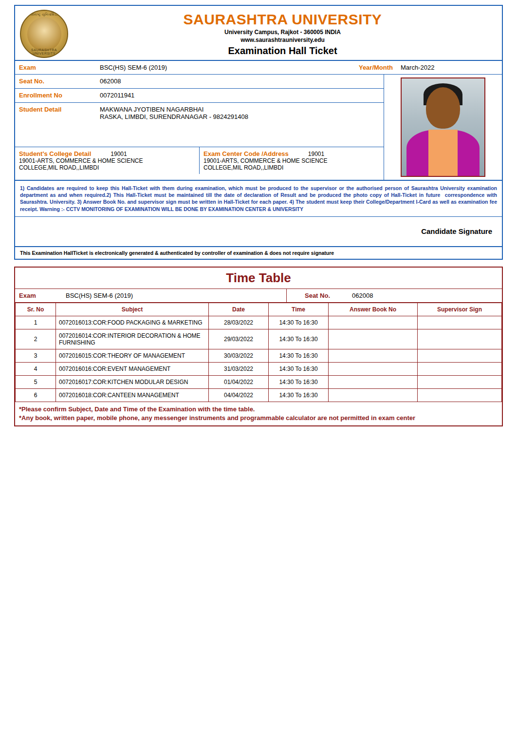સૌરાષ્ટ્ર યુનિવર્સિટી SAURASHTRA UNIVERSITY
SAURASHTRA UNIVERSITY
University Campus, Rajkot - 360005 INDIA
www.saurashtrauniversity.edu
Examination Hall Ticket
Exam
BSC(HS) SEM-6 (2019)
Year/Month
March-2022
Seat No.
062008
Enrollment No
0072011941
Student Detail
MAKWANA JYOTIBEN NAGARBHAI
RASKA, LIMBDI, SURENDRANAGAR - 9824291408
Student's College Detail 19001
19001-ARTS, COMMERCE & HOME SCIENCE
COLLEGE,MIL ROAD,,LIMBDI
Exam Center Code /Address 19001
19001-ARTS, COMMERCE & HOME SCIENCE
COLLEGE,MIL ROAD,,LIMBDI
1) Candidates are required to keep this Hall-Ticket with them during examination, which must be produced to the supervisor or the authorised person of Saurashtra University examination department as and when required.2) This Hall-Ticket must be maintained till the date of declaration of Result and be produced the photo copy of Hall-Ticket in future correspondence with Saurashtra. University. 3) Answer Book No. and supervisor sign must be written in Hall-Ticket for each paper. 4) The student must keep their College/Department I-Card as well as examination fee receipt. Warning :- CCTV MONITORING OF EXAMINATION WILL BE DONE BY EXAMINATION CENTER & UNIVERSITY
Candidate Signature
This Examination HallTicket is electronically generated & authenticated by controller of examination & does not require signature
Time Table
Exam
BSC(HS) SEM-6 (2019)
Seat No.
062008
| Sr. No | Subject | Date | Time | Answer Book No | Supervisor Sign |
| --- | --- | --- | --- | --- | --- |
| 1 | 0072016013:COR:FOOD PACKAGING & MARKETING | 28/03/2022 | 14:30 To 16:30 | | |
| 2 | 0072016014:COR:INTERIOR DECORATION & HOME FURNISHING | 29/03/2022 | 14:30 To 16:30 | | |
| 3 | 0072016015:COR:THEORY OF MANAGEMENT | 30/03/2022 | 14:30 To 16:30 | | |
| 4 | 0072016016:COR:EVENT MANAGEMENT | 31/03/2022 | 14:30 To 16:30 | | |
| 5 | 0072016017:COR:KITCHEN MODULAR DESIGN | 01/04/2022 | 14:30 To 16:30 | | |
| 6 | 0072016018:COR:CANTEEN MANAGEMENT | 04/04/2022 | 14:30 To 16:30 | | |
*Please confirm Subject, Date and Time of the Examination with the time table.
*Any book, written paper, mobile phone, any messenger instruments and programmable calculator are not permitted in exam center